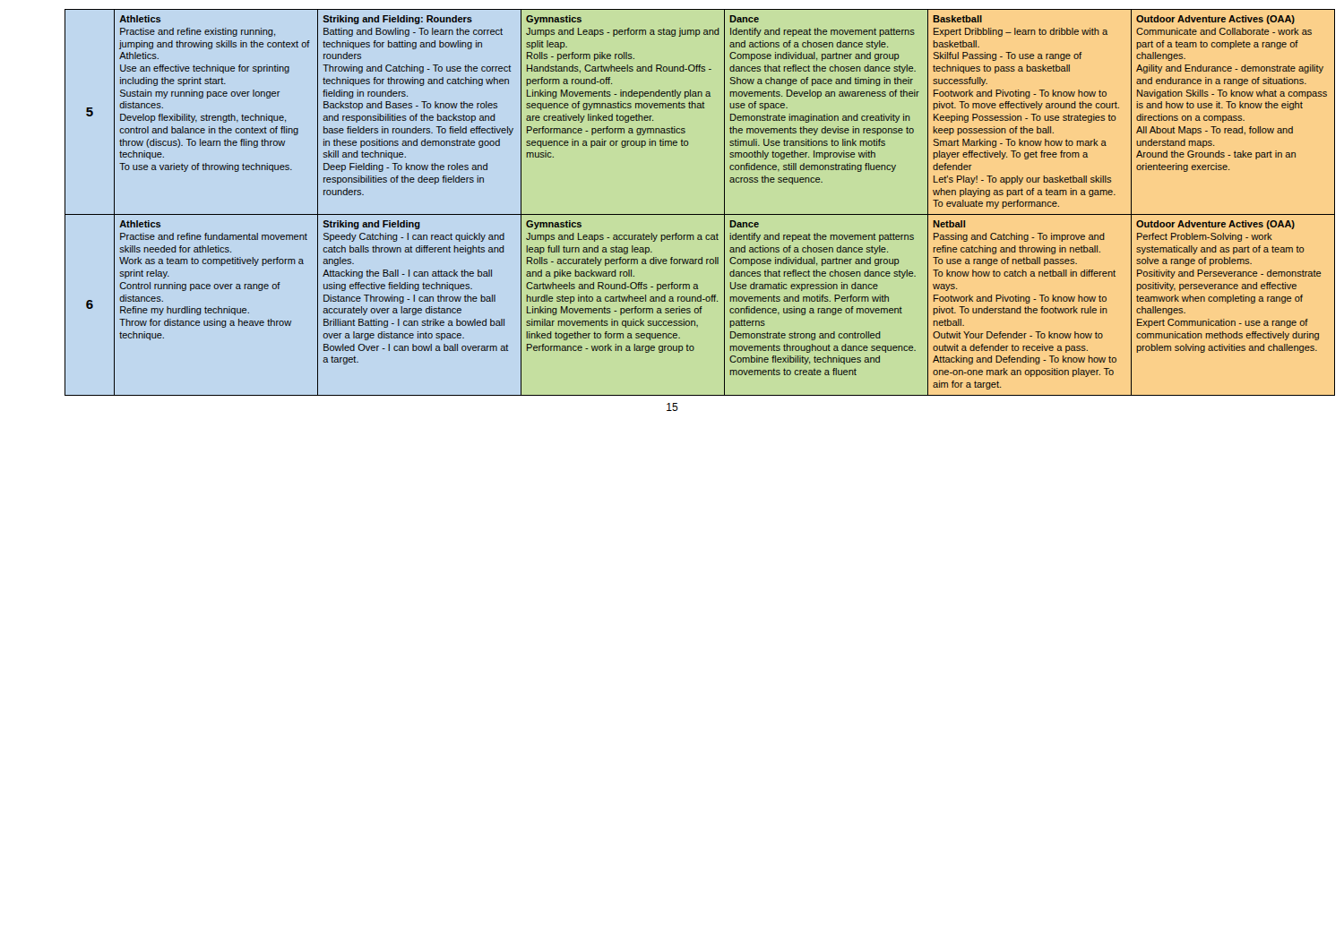| | 5 | Athletics Practise and refine existing running, jumping and throwing skills in the context of Athletics. Use an effective technique for sprinting including the sprint start. Sustain my running pace over longer distances. Develop flexibility, strength, technique, control and balance in the context of fling throw (discus). To learn the fling throw technique. To use a variety of throwing techniques. | Striking and Fielding: Rounders Batting and Bowling - To learn the correct techniques for batting and bowling in rounders Throwing and Catching - To use the correct techniques for throwing and catching when fielding in rounders. Backstop and Bases - To know the roles and responsibilities of the backstop and base fielders in rounders. To field effectively in these positions and demonstrate good skill and technique. Deep Fielding - To know the roles and responsibilities of the deep fielders in rounders. | Gymnastics Jumps and Leaps - perform a stag jump and split leap. Rolls - perform pike rolls. Handstands, Cartwheels and Round-Offs - perform a round-off. Linking Movements - independently plan a sequence of gymnastics movements that are creatively linked together. Performance - perform a gymnastics sequence in a pair or group in time to music. | Dance Identify and repeat the movement patterns and actions of a chosen dance style. Compose individual, partner and group dances that reflect the chosen dance style. Show a change of pace and timing in their movements. Develop an awareness of their use of space. Demonstrate imagination and creativity in the movements they devise in response to stimuli. Use transitions to link motifs smoothly together. Improvise with confidence, still demonstrating fluency across the sequence. | Basketball Expert Dribbling – learn to dribble with a basketball. Skilful Passing - To use a range of techniques to pass a basketball successfully. Footwork and Pivoting - To know how to pivot. To move effectively around the court. Keeping Possession - To use strategies to keep possession of the ball. Smart Marking - To know how to mark a player effectively. To get free from a defender Let's Play! - To apply our basketball skills when playing as part of a team in a game. To evaluate my performance. | Outdoor Adventure Actives (OAA) Communicate and Collaborate - work as part of a team to complete a range of challenges. Agility and Endurance - demonstrate agility and endurance in a range of situations. Navigation Skills - To know what a compass is and how to use it. To know the eight directions on a compass. All About Maps - To read, follow and understand maps. Around the Grounds - take part in an orienteering exercise. |
| | 6 | Athletics Practise and refine fundamental movement skills needed for athletics. Work as a team to competitively perform a sprint relay. Control running pace over a range of distances. Refine my hurdling technique. Throw for distance using a heave throw technique. | Striking and Fielding Speedy Catching - I can react quickly and catch balls thrown at different heights and angles. Attacking the Ball - I can attack the ball using effective fielding techniques. Distance Throwing - I can throw the ball accurately over a large distance Brilliant Batting - I can strike a bowled ball over a large distance into space. Bowled Over - I can bowl a ball overarm at a target. | Gymnastics Jumps and Leaps - accurately perform a cat leap full turn and a stag leap. Rolls - accurately perform a dive forward roll and a pike backward roll. Cartwheels and Round-Offs - perform a hurdle step into a cartwheel and a round-off. Linking Movements - perform a series of similar movements in quick succession, linked together to form a sequence. Performance - work in a large group to | Dance identify and repeat the movement patterns and actions of a chosen dance style. Compose individual, partner and group dances that reflect the chosen dance style. Use dramatic expression in dance movements and motifs. Perform with confidence, using a range of movement patterns Demonstrate strong and controlled movements throughout a dance sequence. Combine flexibility, techniques and movements to create a fluent | Netball Passing and Catching - To improve and refine catching and throwing in netball. To use a range of netball passes. To know how to catch a netball in different ways. Footwork and Pivoting - To know how to pivot. To understand the footwork rule in netball. Outwit Your Defender - To know how to outwit a defender to receive a pass. Attacking and Defending - To know how to one-on-one mark an opposition player. To aim for a target. | Outdoor Adventure Actives (OAA) Perfect Problem-Solving - work systematically and as part of a team to solve a range of problems. Positivity and Perseverance - demonstrate positivity, perseverance and effective teamwork when completing a range of challenges. Expert Communication - use a range of communication methods effectively during problem solving activities and challenges. |
15